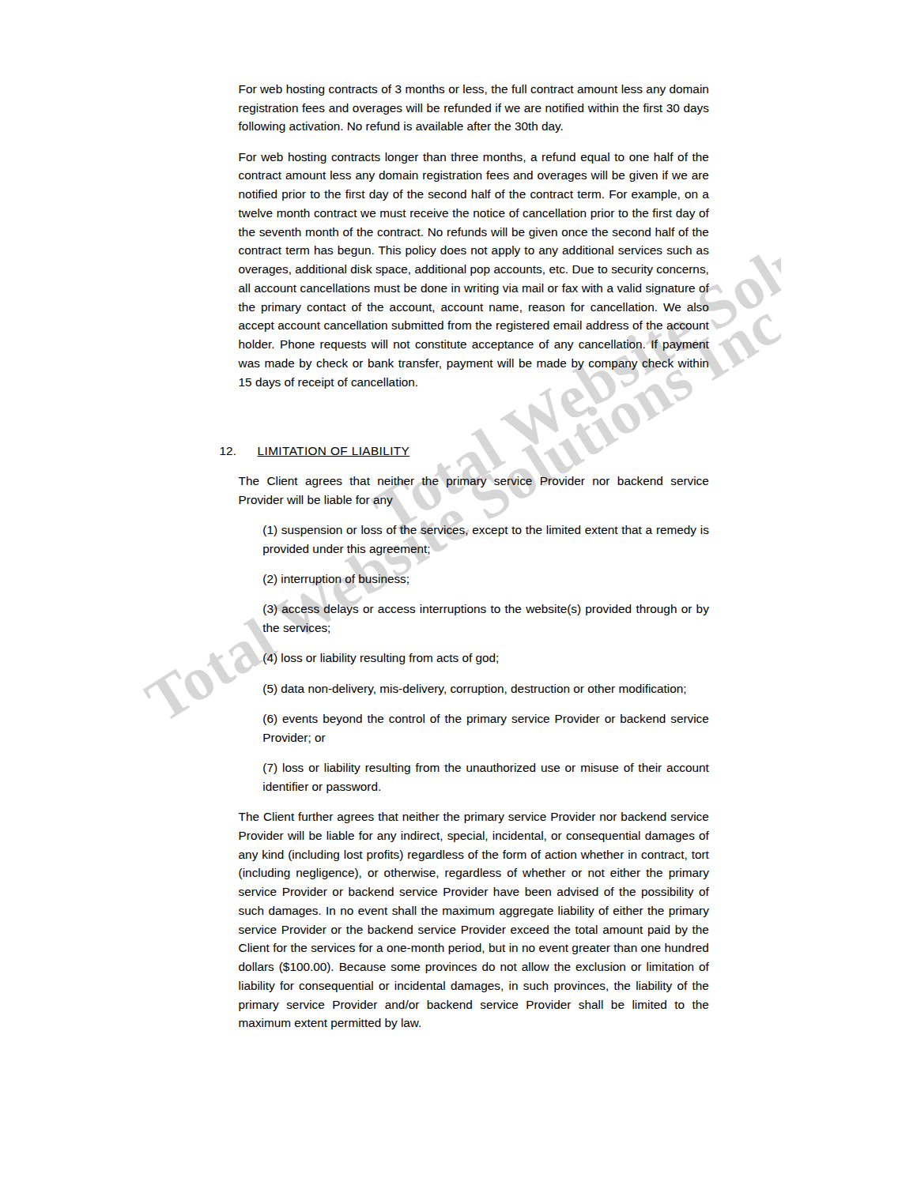Total Website Solutions Inc Sample Total Website Solutions Inc Sample
For web hosting contracts of 3 months or less, the full contract amount less any domain registration fees and overages will be refunded if we are notified within the first 30 days following activation. No refund is available after the 30th day.
For web hosting contracts longer than three months, a refund equal to one half of the contract amount less any domain registration fees and overages will be given if we are notified prior to the first day of the second half of the contract term. For example, on a twelve month contract we must receive the notice of cancellation prior to the first day of the seventh month of the contract. No refunds will be given once the second half of the contract term has begun. This policy does not apply to any additional services such as overages, additional disk space, additional pop accounts, etc. Due to security concerns, all account cancellations must be done in writing via mail or fax with a valid signature of the primary contact of the account, account name, reason for cancellation. We also accept account cancellation submitted from the registered email address of the account holder. Phone requests will not constitute acceptance of any cancellation. If payment was made by check or bank transfer, payment will be made by company check within 15 days of receipt of cancellation.
LIMITATION OF LIABILITY
The Client agrees that neither the primary service Provider nor backend service Provider will be liable for any
(1) suspension or loss of the services, except to the limited extent that a remedy is provided under this agreement;
(2) interruption of business;
(3) access delays or access interruptions to the website(s) provided through or by the services;
(4) loss or liability resulting from acts of god;
(5) data non-delivery, mis-delivery, corruption, destruction or other modification;
(6) events beyond the control of the primary service Provider or backend service Provider; or
(7) loss or liability resulting from the unauthorized use or misuse of their account identifier or password.
The Client further agrees that neither the primary service Provider nor backend service Provider will be liable for any indirect, special, incidental, or consequential damages of any kind (including lost profits) regardless of the form of action whether in contract, tort (including negligence), or otherwise, regardless of whether or not either the primary service Provider or backend service Provider have been advised of the possibility of such damages. In no event shall the maximum aggregate liability of either the primary service Provider or the backend service Provider exceed the total amount paid by the Client for the services for a one-month period, but in no event greater than one hundred dollars ($100.00). Because some provinces do not allow the exclusion or limitation of liability for consequential or incidental damages, in such provinces, the liability of the primary service Provider and/or backend service Provider shall be limited to the maximum extent permitted by law.